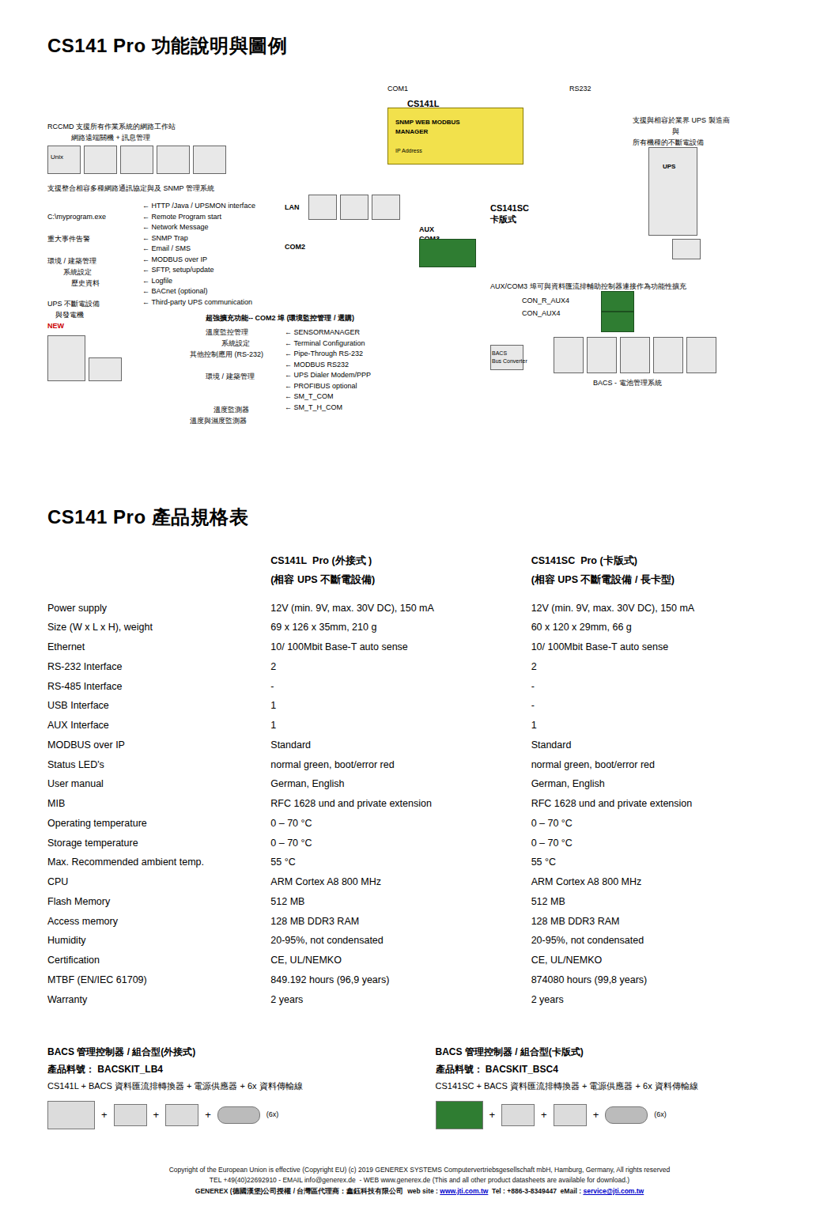CS141 Pro 功能說明與圖例
COM1
RS232
CS141L
外接式
支援與相容於業界 UPS 製造商
與
所有機種的不斷電設備
RCCMD 支援所有作業系統的網路工作站
網路遠端關機 + 訊息管理
Unix
支援整合相容多種網路通訊協定與及 SNMP 管理系統
HTTP /Java / UPSMON interface
Remote Program start
Network Message
SNMP Trap
Email / SMS
MODBUS over IP
SFTP, setup/update
Logfile
BACnet (optional)
Third-party UPS communication
C:\myprogram.exe
重大事件告警
環境 / 建築管理
系統設定
歷史資料
UPS 不斷電設備
與發電機
NEW
SNMP WEB MODBUS
MANAGER
IP Address
LAN
COM2
AUX
COM3
CS141SC
卡版式
UPS
AUX/COM3 埠可與資料匯流排輔助控制器連接作為功能性擴充
CON_R_AUX4
CON_AUX4
超強擴充功能-- COM2 埠 (環境監控管理 / 選購)
SENSORMANAGER
Terminal Configuration
Pipe-Through RS-232
MODBUS RS232
UPS Dialer Modem/PPP
PROFIBUS optional
SM_T_COM
SM_T_H_COM
溫度監控管理
系統設定
其他控制應用 (RS-232)
環境 / 建築管理
溫度監測器
溫度與濕度監測器
BACS
Bus Converter
BACS - 電池管理系統
CS141 Pro 產品規格表
| | CS141L Pro (外接式 ) | CS141SC Pro (卡版式) |
| --- | --- | --- |
| | (相容 UPS 不斷電設備) | (相容 UPS 不斷電設備 / 長卡型) |
| Power supply | 12V (min. 9V, max. 30V DC), 150 mA | 12V (min. 9V, max. 30V DC), 150 mA |
| Size (W x L x H), weight | 69 x 126 x 35mm, 210 g | 60 x 120 x 29mm, 66 g |
| Ethernet | 10/ 100Mbit Base-T auto sense | 10/ 100Mbit Base-T auto sense |
| RS-232 Interface | 2 | 2 |
| RS-485 Interface | - | - |
| USB Interface | 1 | - |
| AUX Interface | 1 | 1 |
| MODBUS over IP | Standard | Standard |
| Status LED's | normal green, boot/error red | normal green, boot/error red |
| User manual | German, English | German, English |
| MIB | RFC 1628 und and private extension | RFC 1628 und and private extension |
| Operating temperature | 0 – 70 °C | 0 – 70 °C |
| Storage temperature | 0 – 70 °C | 0 – 70 °C |
| Max. Recommended ambient temp. | 55 °C | 55 °C |
| CPU | ARM Cortex A8 800 MHz | ARM Cortex A8 800 MHz |
| Flash Memory | 512 MB | 512 MB |
| Access memory | 128 MB DDR3 RAM | 128 MB DDR3 RAM |
| Humidity | 20-95%, not condensated | 20-95%, not condensated |
| Certification | CE, UL/NEMKO | CE, UL/NEMKO |
| MTBF (EN/IEC 61709) | 849.192 hours (96,9 years) | 874080 hours (99,8 years) |
| Warranty | 2 years | 2 years |
BACS 管理控制器 / 組合型(外接式)
產品料號： BACSKIT_LB4
CS141L + BACS 資料匯流排轉換器 + 電源供應器 + 6x 資料傳輸線
+ + + (6x)
BACS 管理控制器 / 組合型(卡版式)
產品料號： BACSKIT_BSC4
CS141SC + BACS 資料匯流排轉換器 + 電源供應器 + 6x 資料傳輸線
+ + + (6x)
Copyright of the European Union is effective (Copyright EU) (c) 2019 GENEREX SYSTEMS Computervertriebsgesellschaft mbH, Hamburg, Germany, All rights reserved
TEL +49(40)22692910 - EMAIL info@generex.de - WEB www.generex.de (This and all other product datasheets are available for download.)
GENEREX (德國漢堡)公司授權 / 台灣區代理商：鑫鈺科技有限公司 web site : www.jti.com.tw Tel : +886-3-8349447 eMail : service@jti.com.tw